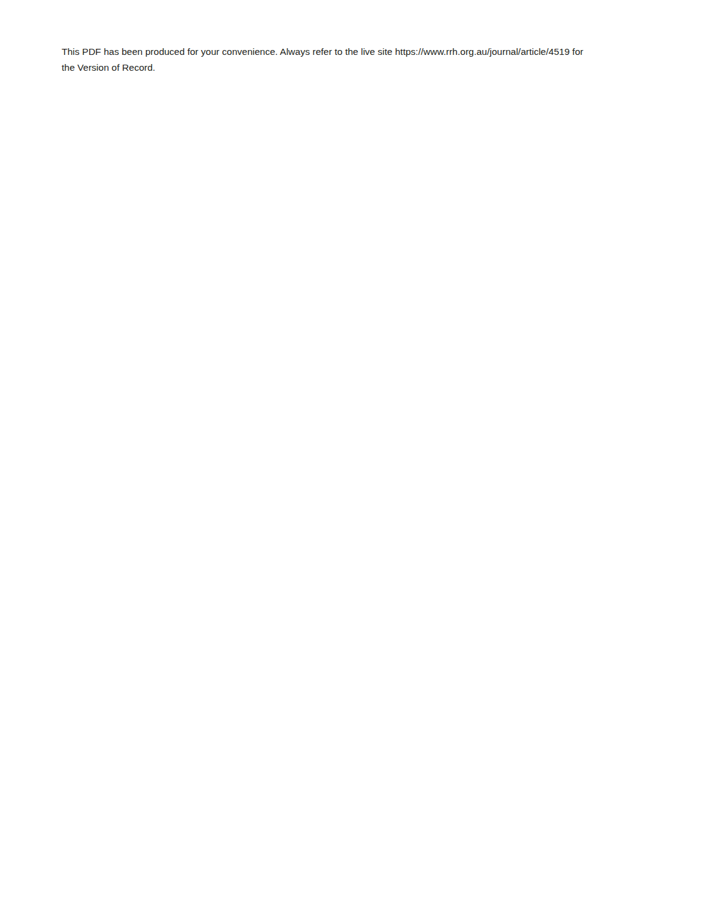This PDF has been produced for your convenience. Always refer to the live site https://www.rrh.org.au/journal/article/4519 for the Version of Record.